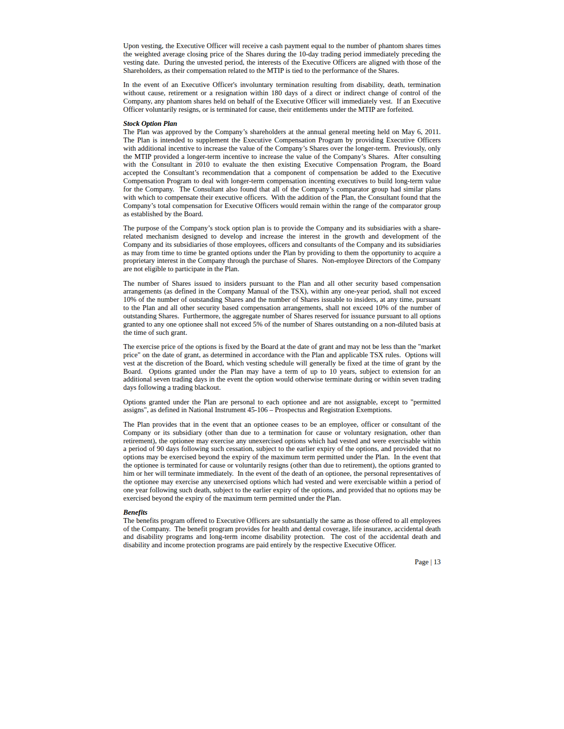Upon vesting, the Executive Officer will receive a cash payment equal to the number of phantom shares times the weighted average closing price of the Shares during the 10-day trading period immediately preceding the vesting date. During the unvested period, the interests of the Executive Officers are aligned with those of the Shareholders, as their compensation related to the MTIP is tied to the performance of the Shares.
In the event of an Executive Officer's involuntary termination resulting from disability, death, termination without cause, retirement or a resignation within 180 days of a direct or indirect change of control of the Company, any phantom shares held on behalf of the Executive Officer will immediately vest. If an Executive Officer voluntarily resigns, or is terminated for cause, their entitlements under the MTIP are forfeited.
Stock Option Plan
The Plan was approved by the Company’s shareholders at the annual general meeting held on May 6, 2011. The Plan is intended to supplement the Executive Compensation Program by providing Executive Officers with additional incentive to increase the value of the Company’s Shares over the longer-term. Previously, only the MTIP provided a longer-term incentive to increase the value of the Company’s Shares. After consulting with the Consultant in 2010 to evaluate the then existing Executive Compensation Program, the Board accepted the Consultant’s recommendation that a component of compensation be added to the Executive Compensation Program to deal with longer-term compensation incenting executives to build long-term value for the Company. The Consultant also found that all of the Company’s comparator group had similar plans with which to compensate their executive officers. With the addition of the Plan, the Consultant found that the Company’s total compensation for Executive Officers would remain within the range of the comparator group as established by the Board.
The purpose of the Company’s stock option plan is to provide the Company and its subsidiaries with a share-related mechanism designed to develop and increase the interest in the growth and development of the Company and its subsidiaries of those employees, officers and consultants of the Company and its subsidiaries as may from time to time be granted options under the Plan by providing to them the opportunity to acquire a proprietary interest in the Company through the purchase of Shares. Non-employee Directors of the Company are not eligible to participate in the Plan.
The number of Shares issued to insiders pursuant to the Plan and all other security based compensation arrangements (as defined in the Company Manual of the TSX), within any one-year period, shall not exceed 10% of the number of outstanding Shares and the number of Shares issuable to insiders, at any time, pursuant to the Plan and all other security based compensation arrangements, shall not exceed 10% of the number of outstanding Shares. Furthermore, the aggregate number of Shares reserved for issuance pursuant to all options granted to any one optionee shall not exceed 5% of the number of Shares outstanding on a non-diluted basis at the time of such grant.
The exercise price of the options is fixed by the Board at the date of grant and may not be less than the "market price" on the date of grant, as determined in accordance with the Plan and applicable TSX rules. Options will vest at the discretion of the Board, which vesting schedule will generally be fixed at the time of grant by the Board. Options granted under the Plan may have a term of up to 10 years, subject to extension for an additional seven trading days in the event the option would otherwise terminate during or within seven trading days following a trading blackout.
Options granted under the Plan are personal to each optionee and are not assignable, except to "permitted assigns", as defined in National Instrument 45-106 – Prospectus and Registration Exemptions.
The Plan provides that in the event that an optionee ceases to be an employee, officer or consultant of the Company or its subsidiary (other than due to a termination for cause or voluntary resignation, other than retirement), the optionee may exercise any unexercised options which had vested and were exercisable within a period of 90 days following such cessation, subject to the earlier expiry of the options, and provided that no options may be exercised beyond the expiry of the maximum term permitted under the Plan. In the event that the optionee is terminated for cause or voluntarily resigns (other than due to retirement), the options granted to him or her will terminate immediately. In the event of the death of an optionee, the personal representatives of the optionee may exercise any unexercised options which had vested and were exercisable within a period of one year following such death, subject to the earlier expiry of the options, and provided that no options may be exercised beyond the expiry of the maximum term permitted under the Plan.
Benefits
The benefits program offered to Executive Officers are substantially the same as those offered to all employees of the Company. The benefit program provides for health and dental coverage, life insurance, accidental death and disability programs and long-term income disability protection. The cost of the accidental death and disability and income protection programs are paid entirely by the respective Executive Officer.
Page | 13